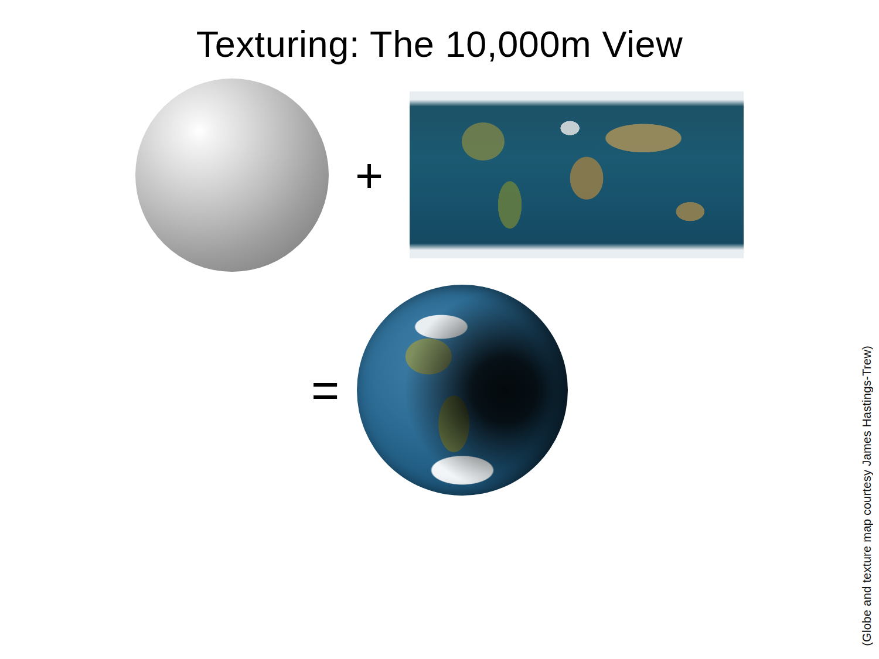Texturing: The 10,000m View
+
=
(Globe and texture map courtesy James Hastings-Trew)